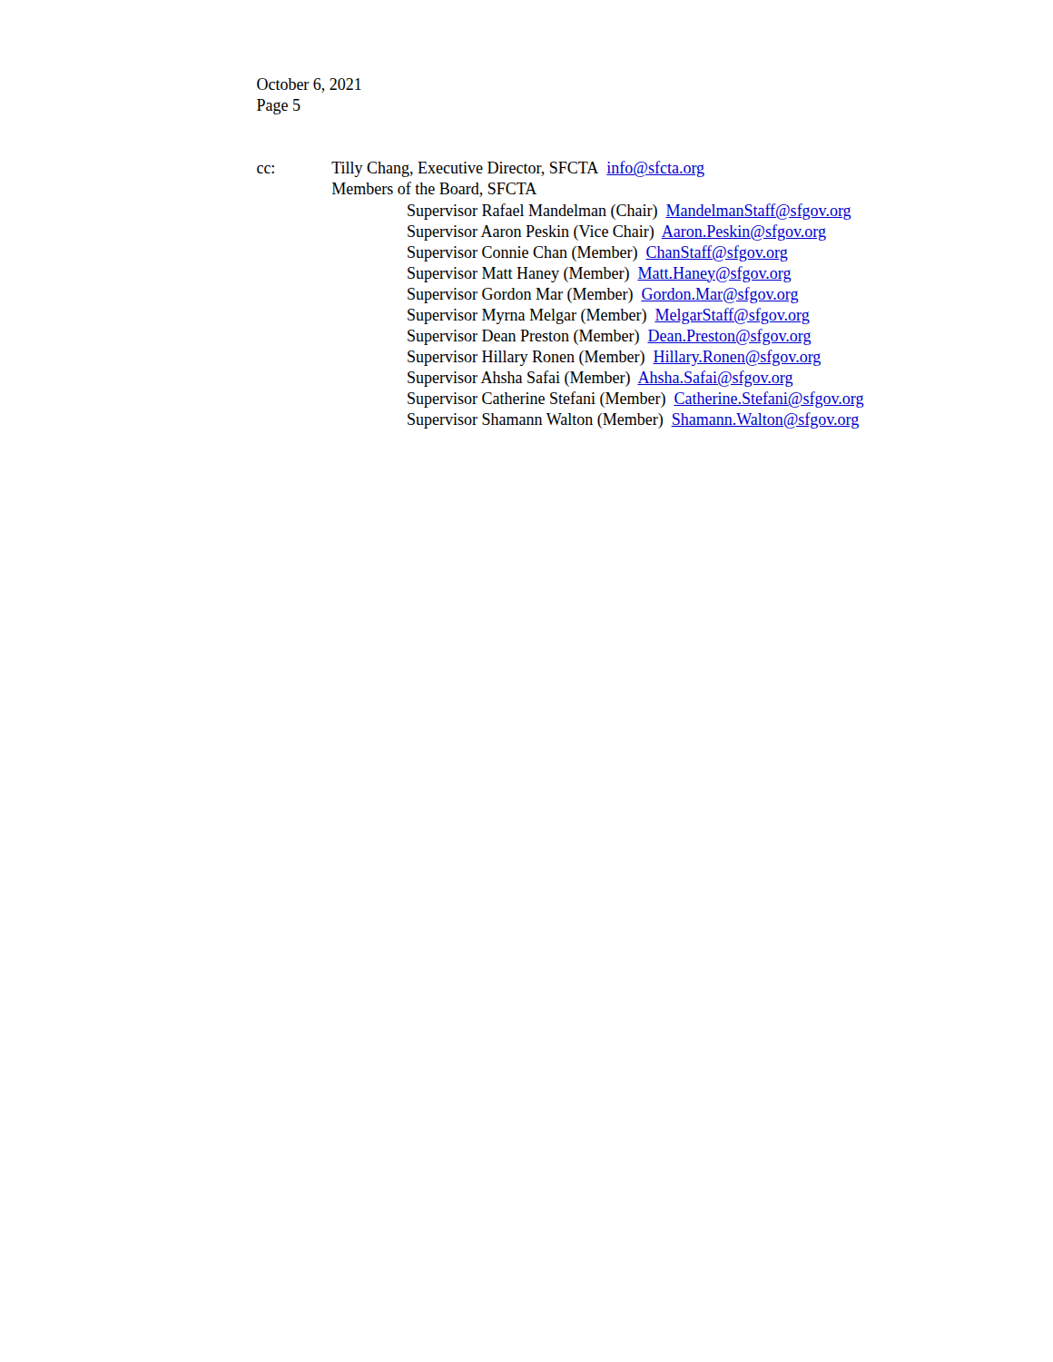October 6, 2021
Page 5
cc:
Tilly Chang, Executive Director, SFCTA info@sfcta.org
Members of the Board, SFCTA
Supervisor Rafael Mandelman (Chair) MandelmanStaff@sfgov.org
Supervisor Aaron Peskin (Vice Chair) Aaron.Peskin@sfgov.org
Supervisor Connie Chan (Member) ChanStaff@sfgov.org
Supervisor Matt Haney (Member) Matt.Haney@sfgov.org
Supervisor Gordon Mar (Member) Gordon.Mar@sfgov.org
Supervisor Myrna Melgar (Member) MelgarStaff@sfgov.org
Supervisor Dean Preston (Member) Dean.Preston@sfgov.org
Supervisor Hillary Ronen (Member) Hillary.Ronen@sfgov.org
Supervisor Ahsha Safai (Member) Ahsha.Safai@sfgov.org
Supervisor Catherine Stefani (Member) Catherine.Stefani@sfgov.org
Supervisor Shamann Walton (Member) Shamann.Walton@sfgov.org